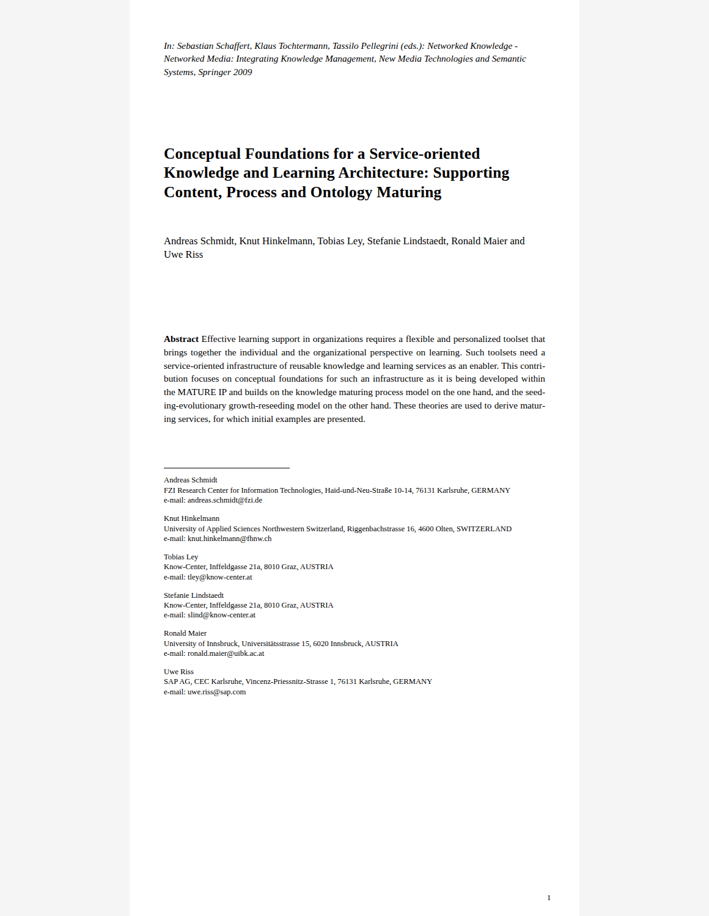In: Sebastian Schaffert, Klaus Tochtermann, Tassilo Pellegrini (eds.): Networked Knowledge - Networked Media: Integrating Knowledge Management, New Media Technologies and Semantic Systems, Springer 2009
Conceptual Foundations for a Service-oriented Knowledge and Learning Architecture: Supporting Content, Process and Ontology Maturing
Andreas Schmidt, Knut Hinkelmann, Tobias Ley, Stefanie Lindstaedt, Ronald Maier and Uwe Riss
Abstract Effective learning support in organizations requires a flexible and personalized toolset that brings together the individual and the organizational perspective on learning. Such toolsets need a service-oriented infrastructure of reusable knowledge and learning services as an enabler. This contribution focuses on conceptual foundations for such an infrastructure as it is being developed within the MATURE IP and builds on the knowledge maturing process model on the one hand, and the seeding-evolutionary growth-reseeding model on the other hand. These theories are used to derive maturing services, for which initial examples are presented.
Andreas Schmidt FZI Research Center for Information Technologies, Haid-und-Neu-Straße 10-14, 76131 Karlsruhe, GERMANY e-mail: andreas.schmidt@fzi.de
Knut Hinkelmann University of Applied Sciences Northwestern Switzerland, Riggenbachstrasse 16, 4600 Olten, SWITZERLAND e-mail: knut.hinkelmann@fhnw.ch
Tobias Ley Know-Center, Inffeldgasse 21a, 8010 Graz, AUSTRIA e-mail: tley@know-center.at
Stefanie Lindstaedt Know-Center, Inffeldgasse 21a, 8010 Graz, AUSTRIA e-mail: slind@know-center.at
Ronald Maier University of Innsbruck, Universitätsstrasse 15, 6020 Innsbruck, AUSTRIA e-mail: ronald.maier@uibk.ac.at
Uwe Riss SAP AG, CEC Karlsruhe, Vincenz-Priessnitz-Strasse 1, 76131 Karlsruhe, GERMANY e-mail: uwe.riss@sap.com
1